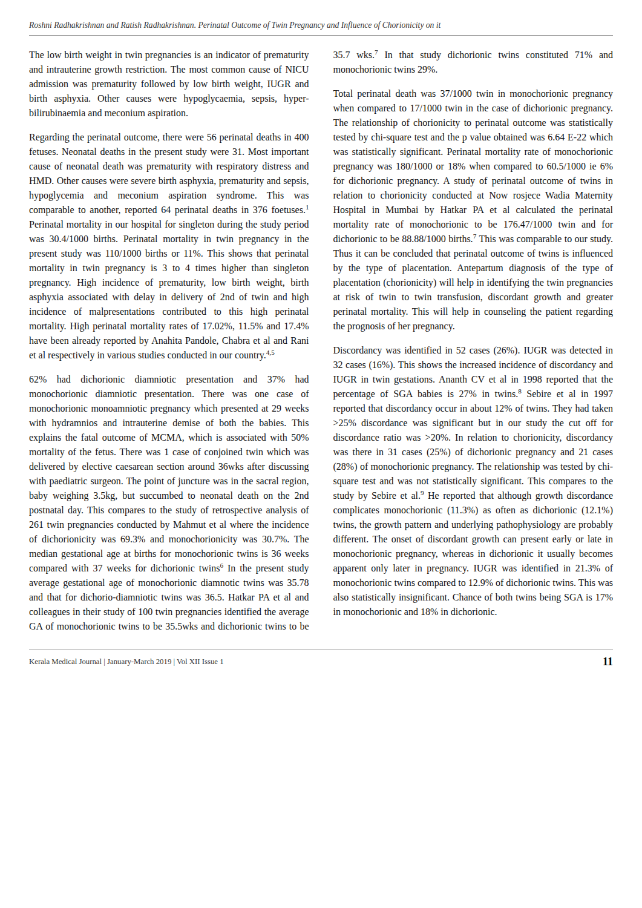Roshni Radhakrishnan and Ratish Radhakrishnan. Perinatal Outcome of Twin Pregnancy and Influence of Chorionicity on it
The low birth weight in twin pregnancies is an indicator of prematurity and intrauterine growth restriction. The most common cause of NICU admission was prematurity followed by low birth weight, IUGR and birth asphyxia. Other causes were hypoglycaemia, sepsis, hyper-bilirubinaemia and meconium aspiration.
Regarding the perinatal outcome, there were 56 perinatal deaths in 400 fetuses. Neonatal deaths in the present study were 31. Most important cause of neonatal death was prematurity with respiratory distress and HMD. Other causes were severe birth asphyxia, prematurity and sepsis, hypoglycemia and meconium aspiration syndrome. This was comparable to another, reported 64 perinatal deaths in 376 foetuses.1 Perinatal mortality in our hospital for singleton during the study period was 30.4/1000 births. Perinatal mortality in twin pregnancy in the present study was 110/1000 births or 11%. This shows that perinatal mortality in twin pregnancy is 3 to 4 times higher than singleton pregnancy. High incidence of prematurity, low birth weight, birth asphyxia associated with delay in delivery of 2nd of twin and high incidence of malpresentations contributed to this high perinatal mortality. High perinatal mortality rates of 17.02%, 11.5% and 17.4% have been already reported by Anahita Pandole, Chabra et al and Rani et al respectively in various studies conducted in our country.4,5
62% had dichorionic diamniotic presentation and 37% had monochorionic diamniotic presentation. There was one case of monochorionic monoamniotic pregnancy which presented at 29 weeks with hydramnios and intrauterine demise of both the babies. This explains the fatal outcome of MCMA, which is associated with 50% mortality of the fetus. There was 1 case of conjoined twin which was delivered by elective caesarean section around 36wks after discussing with paediatric surgeon. The point of juncture was in the sacral region, baby weighing 3.5kg, but succumbed to neonatal death on the 2nd postnatal day. This compares to the study of retrospective analysis of 261 twin pregnancies conducted by Mahmut et al where the incidence of dichorionicity was 69.3% and monochorionicity was 30.7%. The median gestational age at births for monochorionic twins is 36 weeks compared with 37 weeks for dichorionic twins6 In the present study average gestational age of monochorionic diamnotic twins was 35.78 and that for dichorio-diamniotic twins was 36.5. Hatkar PA et al and colleagues in their study of 100 twin pregnancies identified the average GA of monochorionic twins to be 35.5wks and dichorionic twins to be 35.7 wks.7 In that study dichorionic twins constituted 71% and monochorionic twins 29%.
Total perinatal death was 37/1000 twin in monochorionic pregnancy when compared to 17/1000 twin in the case of dichorionic pregnancy. The relationship of chorionicity to perinatal outcome was statistically tested by chi-square test and the p value obtained was 6.64 E-22 which was statistically significant. Perinatal mortality rate of monochorionic pregnancy was 180/1000 or 18% when compared to 60.5/1000 ie 6% for dichorionic pregnancy. A study of perinatal outcome of twins in relation to chorionicity conducted at Now rosjece Wadia Maternity Hospital in Mumbai by Hatkar PA et al calculated the perinatal mortality rate of monochorionic to be 176.47/1000 twin and for dichorionic to be 88.88/1000 births.7 This was comparable to our study. Thus it can be concluded that perinatal outcome of twins is influenced by the type of placentation. Antepartum diagnosis of the type of placentation (chorionicity) will help in identifying the twin pregnancies at risk of twin to twin transfusion, discordant growth and greater perinatal mortality. This will help in counseling the patient regarding the prognosis of her pregnancy.
Discordancy was identified in 52 cases (26%). IUGR was detected in 32 cases (16%). This shows the increased incidence of discordancy and IUGR in twin gestations. Ananth CV et al in 1998 reported that the percentage of SGA babies is 27% in twins.8 Sebire et al in 1997 reported that discordancy occur in about 12% of twins. They had taken >25% discordance was significant but in our study the cut off for discordance ratio was >20%. In relation to chorionicity, discordancy was there in 31 cases (25%) of dichorionic pregnancy and 21 cases (28%) of monochorionic pregnancy. The relationship was tested by chi-square test and was not statistically significant. This compares to the study by Sebire et al.9 He reported that although growth discordance complicates monochorionic (11.3%) as often as dichorionic (12.1%) twins, the growth pattern and underlying pathophysiology are probably different. The onset of discordant growth can present early or late in monochorionic pregnancy, whereas in dichorionic it usually becomes apparent only later in pregnancy. IUGR was identified in 21.3% of monochorionic twins compared to 12.9% of dichorionic twins. This was also statistically insignificant. Chance of both twins being SGA is 17% in monochorionic and 18% in dichorionic.
Kerala Medical Journal | January-March 2019 | Vol XII Issue 1 11